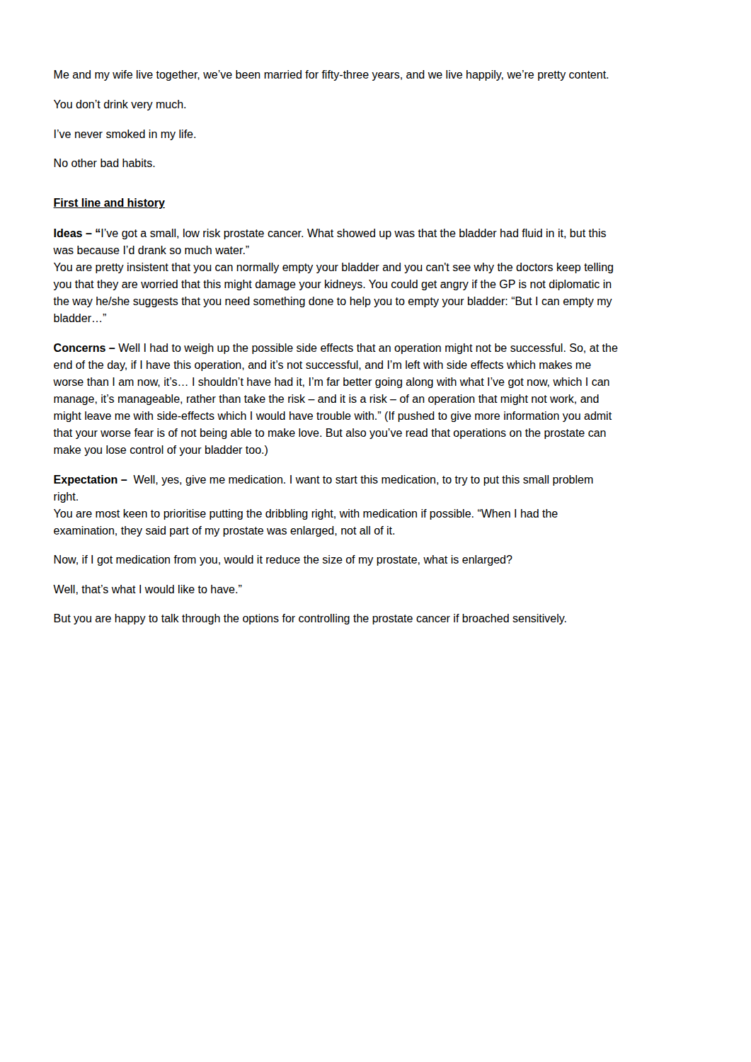Me and my wife live together, we’ve been married for fifty-three years, and we live happily, we’re pretty content.
You don’t drink very much.
I’ve never smoked in my life.
No other bad habits.
First line and history
Ideas – “I’ve got a small, low risk prostate cancer. What showed up was that the bladder had fluid in it, but this was because I’d drank so much water.”
You are pretty insistent that you can normally empty your bladder and you can't see why the doctors keep telling you that they are worried that this might damage your kidneys. You could get angry if the GP is not diplomatic in the way he/she suggests that you need something done to help you to empty your bladder: “But I can empty my bladder…”
Concerns – Well I had to weigh up the possible side effects that an operation might not be successful. So, at the end of the day, if I have this operation, and it’s not successful, and I’m left with side effects which makes me worse than I am now, it’s… I shouldn’t have had it, I’m far better going along with what I’ve got now, which I can manage, it’s manageable, rather than take the risk – and it is a risk – of an operation that might not work, and might leave me with side-effects which I would have trouble with.” (If pushed to give more information you admit that your worse fear is of not being able to make love. But also you’ve read that operations on the prostate can make you lose control of your bladder too.)
Expectation – Well, yes, give me medication. I want to start this medication, to try to put this small problem right.
You are most keen to prioritise putting the dribbling right, with medication if possible. “When I had the examination, they said part of my prostate was enlarged, not all of it.
Now, if I got medication from you, would it reduce the size of my prostate, what is enlarged?
Well, that’s what I would like to have.”
But you are happy to talk through the options for controlling the prostate cancer if broached sensitively.